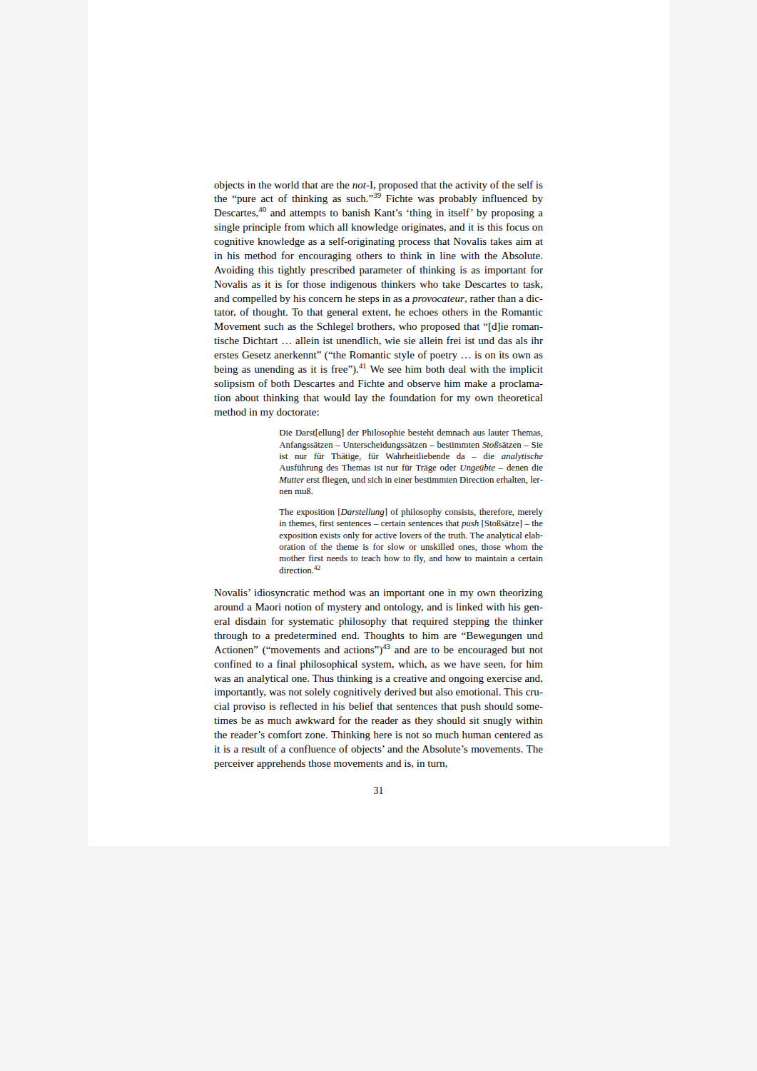objects in the world that are the not-I, proposed that the activity of the self is the “pure act of thinking as such.”39 Fichte was probably influenced by Descartes,40 and attempts to banish Kant’s ‘thing in itself’ by proposing a single principle from which all knowledge originates, and it is this focus on cognitive knowledge as a self-originating process that Novalis takes aim at in his method for encouraging others to think in line with the Absolute. Avoiding this tightly prescribed parameter of thinking is as important for Novalis as it is for those indigenous thinkers who take Descartes to task, and compelled by his concern he steps in as a provocateur, rather than a dictator, of thought. To that general extent, he echoes others in the Romantic Movement such as the Schlegel brothers, who proposed that “[d]ie romantische Dichtart … allein ist unendlich, wie sie allein frei ist und das als ihr erstes Gesetz anerkennt” (“the Romantic style of poetry … is on its own as being as unending as it is free”).41 We see him both deal with the implicit solipsism of both Descartes and Fichte and observe him make a proclamation about thinking that would lay the foundation for my own theoretical method in my doctorate:
Die Darst[ellung] der Philosophie besteht demnach aus lauter Themas, Anfangssätzen – Unterscheidungssätzen – bestimmten Stoßsätzen – Sie ist nur für Thätige, für Wahrheitliebende da – die analytische Ausführung des Themas ist nur für Träge oder Ungeübte – denen die Mutter erst fliegen, und sich in einer bestimmten Direction erhalten, lernen muß.
The exposition [Darstellung] of philosophy consists, therefore, merely in themes, first sentences – certain sentences that push [Stoßsätze] – the exposition exists only for active lovers of the truth. The analytical elaboration of the theme is for slow or unskilled ones, those whom the mother first needs to teach how to fly, and how to maintain a certain direction.42
Novalis’ idiosyncratic method was an important one in my own theorizing around a Maori notion of mystery and ontology, and is linked with his general disdain for systematic philosophy that required stepping the thinker through to a predetermined end. Thoughts to him are “Bewegungen und Actionen” (“movements and actions”)43 and are to be encouraged but not confined to a final philosophical system, which, as we have seen, for him was an analytical one. Thus thinking is a creative and ongoing exercise and, importantly, was not solely cognitively derived but also emotional. This crucial proviso is reflected in his belief that sentences that push should sometimes be as much awkward for the reader as they should sit snugly within the reader’s comfort zone. Thinking here is not so much human centered as it is a result of a confluence of objects’ and the Absolute’s movements. The perceiver apprehends those movements and is, in turn,
31